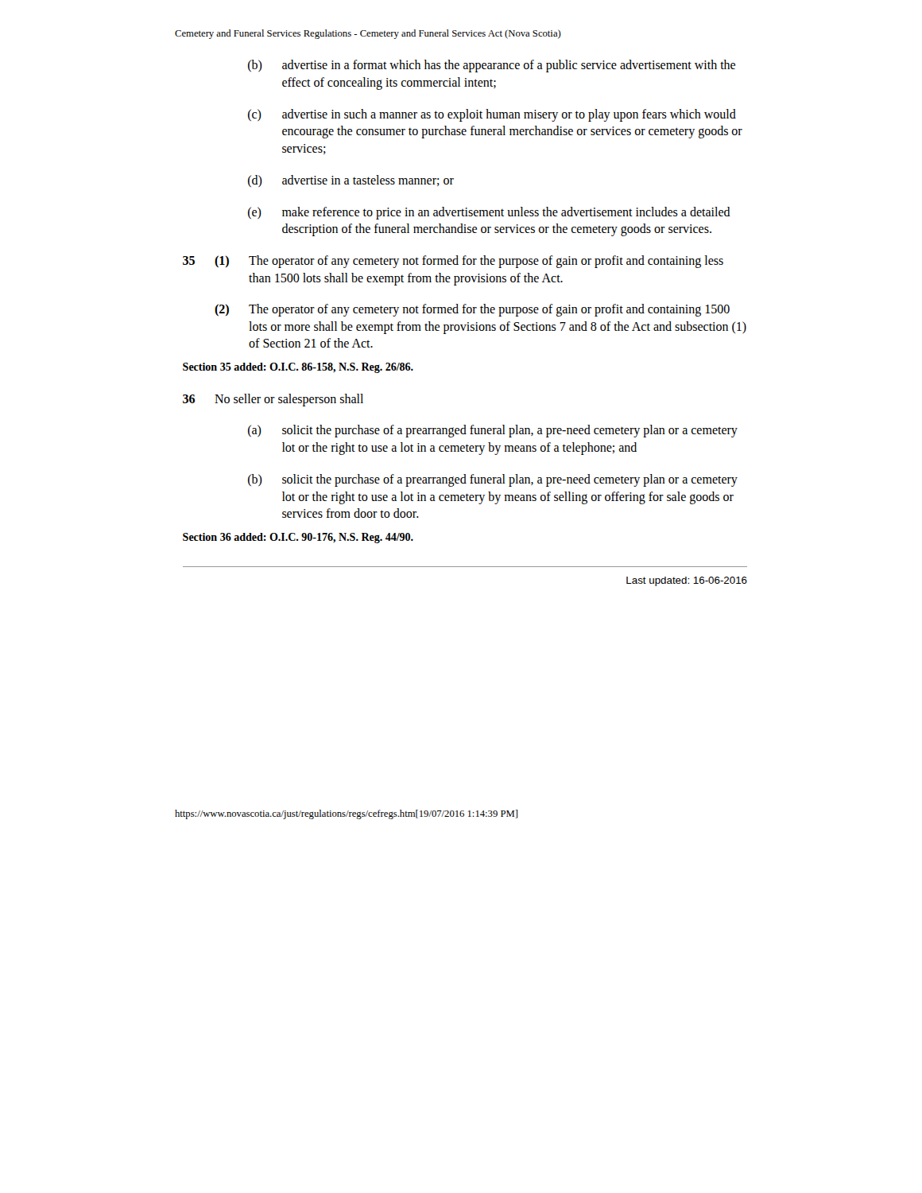Cemetery and Funeral Services Regulations - Cemetery and Funeral Services Act (Nova Scotia)
(b)
advertise in a format which has the appearance of a public service advertisement with the effect of concealing its commercial intent;
(c)
advertise in such a manner as to exploit human misery or to play upon fears which would encourage the consumer to purchase funeral merchandise or services or cemetery goods or services;
(d)
advertise in a tasteless manner; or
(e)
make reference to price in an advertisement unless the advertisement includes a detailed description of the funeral merchandise or services or the cemetery goods or services.
35
(1)
The operator of any cemetery not formed for the purpose of gain or profit and containing less than 1500 lots shall be exempt from the provisions of the Act.
(2)
The operator of any cemetery not formed for the purpose of gain or profit and containing 1500 lots or more shall be exempt from the provisions of Sections 7 and 8 of the Act and subsection (1) of Section 21 of the Act.
Section 35 added: O.I.C. 86-158, N.S. Reg. 26/86.
36
No seller or salesperson shall
(a)
solicit the purchase of a prearranged funeral plan, a pre-need cemetery plan or a cemetery lot or the right to use a lot in a cemetery by means of a telephone; and
(b)
solicit the purchase of a prearranged funeral plan, a pre-need cemetery plan or a cemetery lot or the right to use a lot in a cemetery by means of selling or offering for sale goods or services from door to door.
Section 36 added: O.I.C. 90-176, N.S. Reg. 44/90.
Last updated: 16-06-2016
https://www.novascotia.ca/just/regulations/regs/cefregs.htm[19/07/2016 1:14:39 PM]